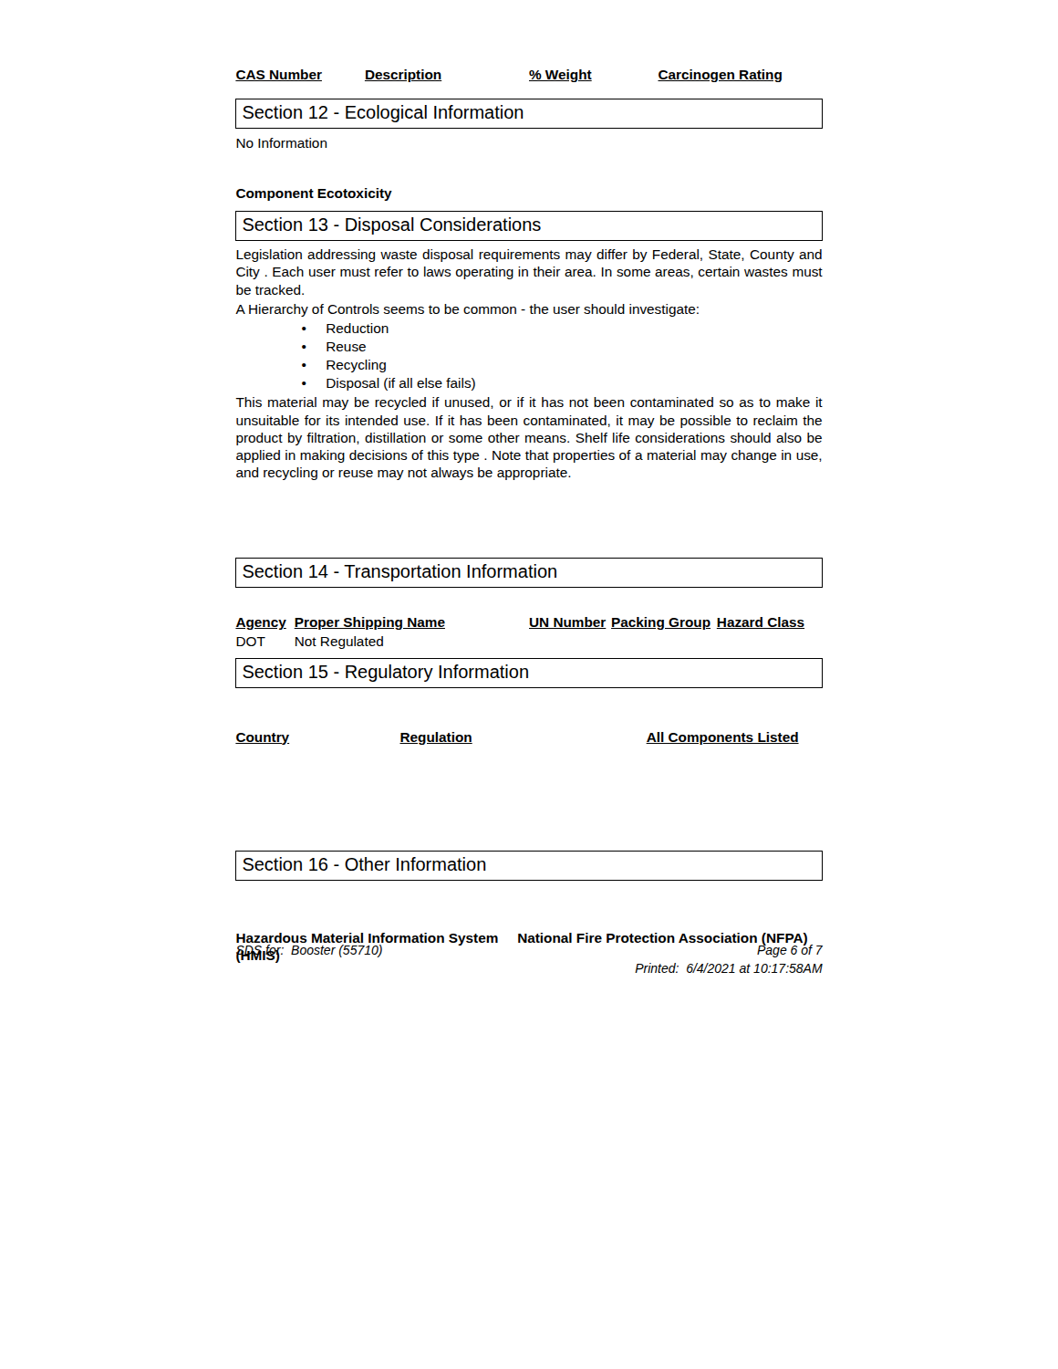| CAS Number | Description | % Weight | Carcinogen Rating |
| --- | --- | --- | --- |
Section 12 - Ecological Information
No Information
Component Ecotoxicity
Section 13 - Disposal Considerations
Legislation addressing waste disposal requirements may differ by Federal, State, County and City . Each user must refer to laws operating in their area. In some areas, certain wastes must be tracked.
A Hierarchy of Controls seems to be common - the user should investigate:
Reduction
Reuse
Recycling
Disposal (if all else fails)
This material may be recycled if unused, or if it has not been contaminated so as to make it unsuitable for its intended use. If it has been contaminated, it may be possible to reclaim the product by filtration, distillation or some other means. Shelf life considerations should also be applied in making decisions of this type . Note that properties of a material may change in use, and recycling or reuse may not always be appropriate.
Section 14 - Transportation Information
| Agency | Proper Shipping Name | UN Number | Packing Group | Hazard Class |
| --- | --- | --- | --- | --- |
| DOT | Not Regulated | | | |
Section 15 - Regulatory Information
| Country | Regulation | All Components Listed |
| --- | --- | --- |
Section 16 - Other Information
| Hazardous Material Information System (HMIS) | National Fire Protection Association (NFPA) |
| SDS for: Booster (55710) | Page 6 of 7 |
Printed: 6/4/2021 at 10:17:58AM